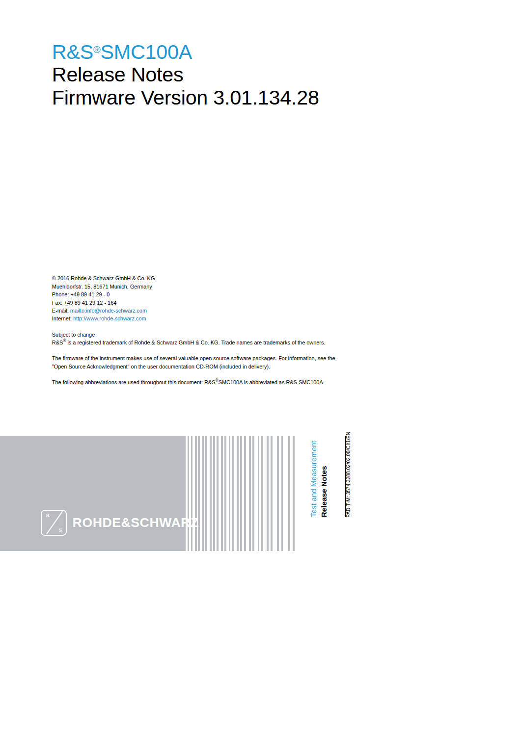R&S®SMC100A
Release Notes
Firmware Version 3.01.134.28
© 2016 Rohde & Schwarz GmbH & Co. KG
Muehldorfstr. 15, 81671 Munich, Germany
Phone: +49 89 41 29 - 0
Fax: +49 89 41 29 12 - 164
E-mail: mailto:info@rohde-schwarz.com
Internet: http://www.rohde-schwarz.com
Subject to change
R&S® is a registered trademark of Rohde & Schwarz GmbH & Co. KG. Trade names are trademarks of the owners.
The firmware of the instrument makes use of several valuable open source software packages. For information, see the "Open Source Acknowledgment" on the user documentation CD-ROM (included in delivery).
The following abbreviations are used throughout this document: R&S®SMC100A is abbreviated as R&S SMC100A.
Test and Measurement
Release Notes
PAD-T-M: 3574.3288.02/02.00/CI/1/EN
ROHDE&SCHWARZ